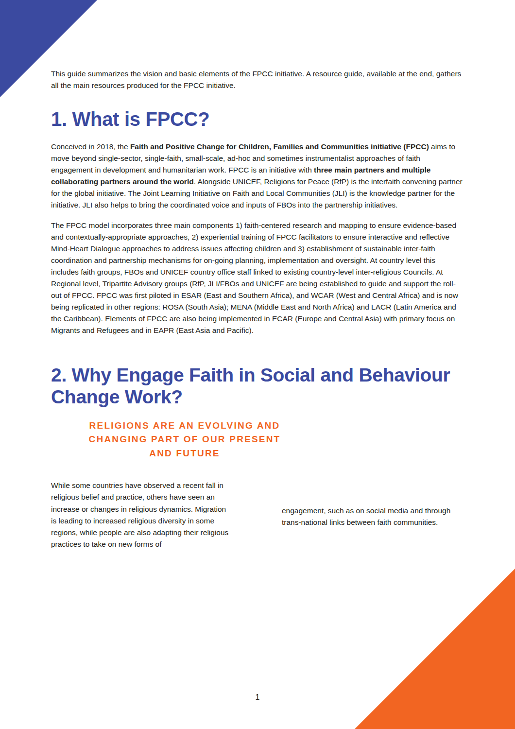This guide summarizes the vision and basic elements of the FPCC initiative. A resource guide, available at the end, gathers all the main resources produced for the FPCC initiative.
1. What is FPCC?
Conceived in 2018, the Faith and Positive Change for Children, Families and Communities initiative (FPCC) aims to move beyond single-sector, single-faith, small-scale, ad-hoc and sometimes instrumentalist approaches of faith engagement in development and humanitarian work. FPCC is an initiative with three main partners and multiple collaborating partners around the world. Alongside UNICEF, Religions for Peace (RfP) is the interfaith convening partner for the global initiative. The Joint Learning Initiative on Faith and Local Communities (JLI) is the knowledge partner for the initiative. JLI also helps to bring the coordinated voice and inputs of FBOs into the partnership initiatives.
The FPCC model incorporates three main components 1) faith-centered research and mapping to ensure evidence-based and contextually-appropriate approaches, 2) experiential training of FPCC facilitators to ensure interactive and reflective Mind-Heart Dialogue approaches to address issues affecting children and 3) establishment of sustainable inter-faith coordination and partnership mechanisms for on-going planning, implementation and oversight. At country level this includes faith groups, FBOs and UNICEF country office staff linked to existing country-level inter-religious Councils. At Regional level, Tripartite Advisory groups (RfP, JLI/FBOs and UNICEF are being established to guide and support the roll-out of FPCC. FPCC was first piloted in ESAR (East and Southern Africa), and WCAR (West and Central Africa) and is now being replicated in other regions: ROSA (South Asia); MENA (Middle East and North Africa) and LACR (Latin America and the Caribbean). Elements of FPCC are also being implemented in ECAR (Europe and Central Asia) with primary focus on Migrants and Refugees and in EAPR (East Asia and Pacific).
2. Why Engage Faith in Social and Behaviour Change Work?
Religions are an evolving and changing part of our present and future
While some countries have observed a recent fall in religious belief and practice, others have seen an increase or changes in religious dynamics. Migration is leading to increased religious diversity in some regions, while people are also adapting their religious practices to take on new forms of
engagement, such as on social media and through trans-national links between faith communities.
1